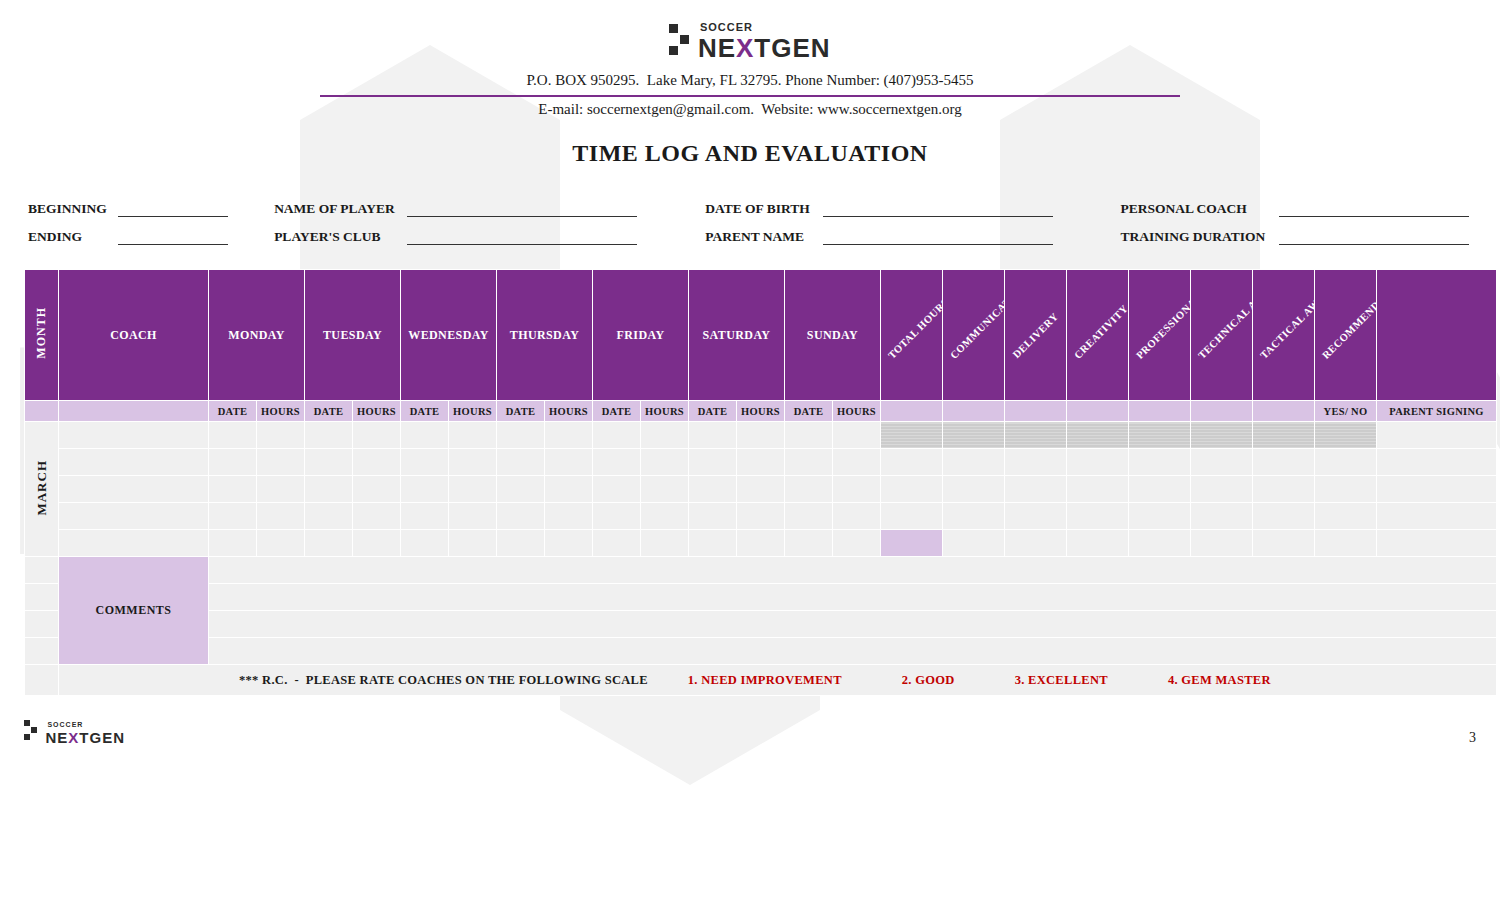NEXTGEN
SOCCER
NEXTGEN
P.O. BOX 950295. Lake Mary, FL 32795. Phone Number: (407)953-5455
E-mail: soccernextgen@gmail.com. Website: www.soccernextgen.org
TIME LOG AND EVALUATION
| BEGINNING | | NAME OF PLAYER | | DATE OF BIRTH | | PERSONAL COACH | |
| ENDING | | PLAYER'S CLUB | | PARENT NAME | | TRAINING DURATION | |
| MONTH | COACH | MONDAY | TUESDAY | WEDNESDAY | THURSDAY | FRIDAY | SATURDAY | SUNDAY | TOTAL HOURS | COMMUNICATION | DELIVERY | CREATIVITY | PROFESSIONALISM | TECHNICAL ABILITY | TACTICAL AWARENESS | RECOMMEND ? | |
| --- | --- | --- | --- | --- | --- | --- | --- | --- | --- | --- | --- | --- | --- | --- | --- | --- | --- |
| | | DATE HOURS | DATE HOURS | DATE HOURS | DATE HOURS | DATE HOURS | DATE HOURS | DATE HOURS | | | | | | | | YES/ NO | PARENT SIGNING |
| MARCH | | | | | | | | | | | | | | | | | |
| | COMMENTS | |
| | *** R.C. - PLEASE RATE COACHES ON THE FOLLOWING SCALE 1. NEED IMPROVEMENT 2. GOOD 3. EXCELLENT 4. GEM MASTER |
SOCCER
NEXTGEN
3